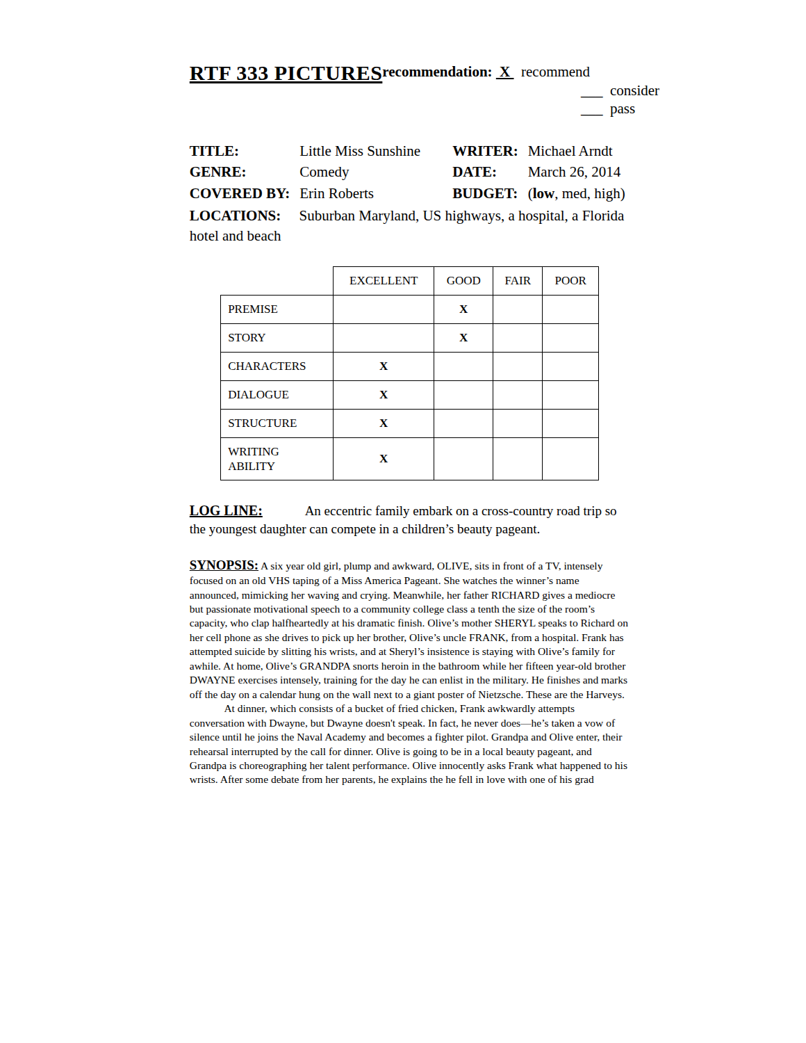RTF 333 PICTURES
recommendation: X recommend
___ consider
___ pass
| TITLE: | Little Miss Sunshine | WRITER: | Michael Arndt |
| GENRE: | Comedy | DATE: | March 26, 2014 |
| COVERED BY: | Erin Roberts | BUDGET: | ( low , med, high) |
LOCATIONS: Suburban Maryland, US highways, a hospital, a Florida hotel and beach
| | EXCELLENT | GOOD | FAIR | POOR |
| --- | --- | --- | --- | --- |
| PREMISE | | X | | |
| STORY | | X | | |
| CHARACTERS | X | | | |
| DIALOGUE | X | | | |
| STRUCTURE | X | | | |
| WRITING ABILITY | X | | | |
LOG LINE: An eccentric family embark on a cross-country road trip so the youngest daughter can compete in a children’s beauty pageant.
SYNOPSIS: A six year old girl, plump and awkward, OLIVE, sits in front of a TV, intensely focused on an old VHS taping of a Miss America Pageant. She watches the winner’s name announced, mimicking her waving and crying. Meanwhile, her father RICHARD gives a mediocre but passionate motivational speech to a community college class a tenth the size of the room’s capacity, who clap halfheartedly at his dramatic finish. Olive’s mother SHERYL speaks to Richard on her cell phone as she drives to pick up her brother, Olive’s uncle FRANK, from a hospital. Frank has attempted suicide by slitting his wrists, and at Sheryl’s insistence is staying with Olive’s family for awhile. At home, Olive’s GRANDPA snorts heroin in the bathroom while her fifteen year-old brother DWAYNE exercises intensely, training for the day he can enlist in the military. He finishes and marks off the day on a calendar hung on the wall next to a giant poster of Nietzsche. These are the Harveys.
At dinner, which consists of a bucket of fried chicken, Frank awkwardly attempts conversation with Dwayne, but Dwayne doesn't speak. In fact, he never does—he’s taken a vow of silence until he joins the Naval Academy and becomes a fighter pilot. Grandpa and Olive enter, their rehearsal interrupted by the call for dinner. Olive is going to be in a local beauty pageant, and Grandpa is choreographing her talent performance. Olive innocently asks Frank what happened to his wrists. After some debate from her parents, he explains the he fell in love with one of his grad